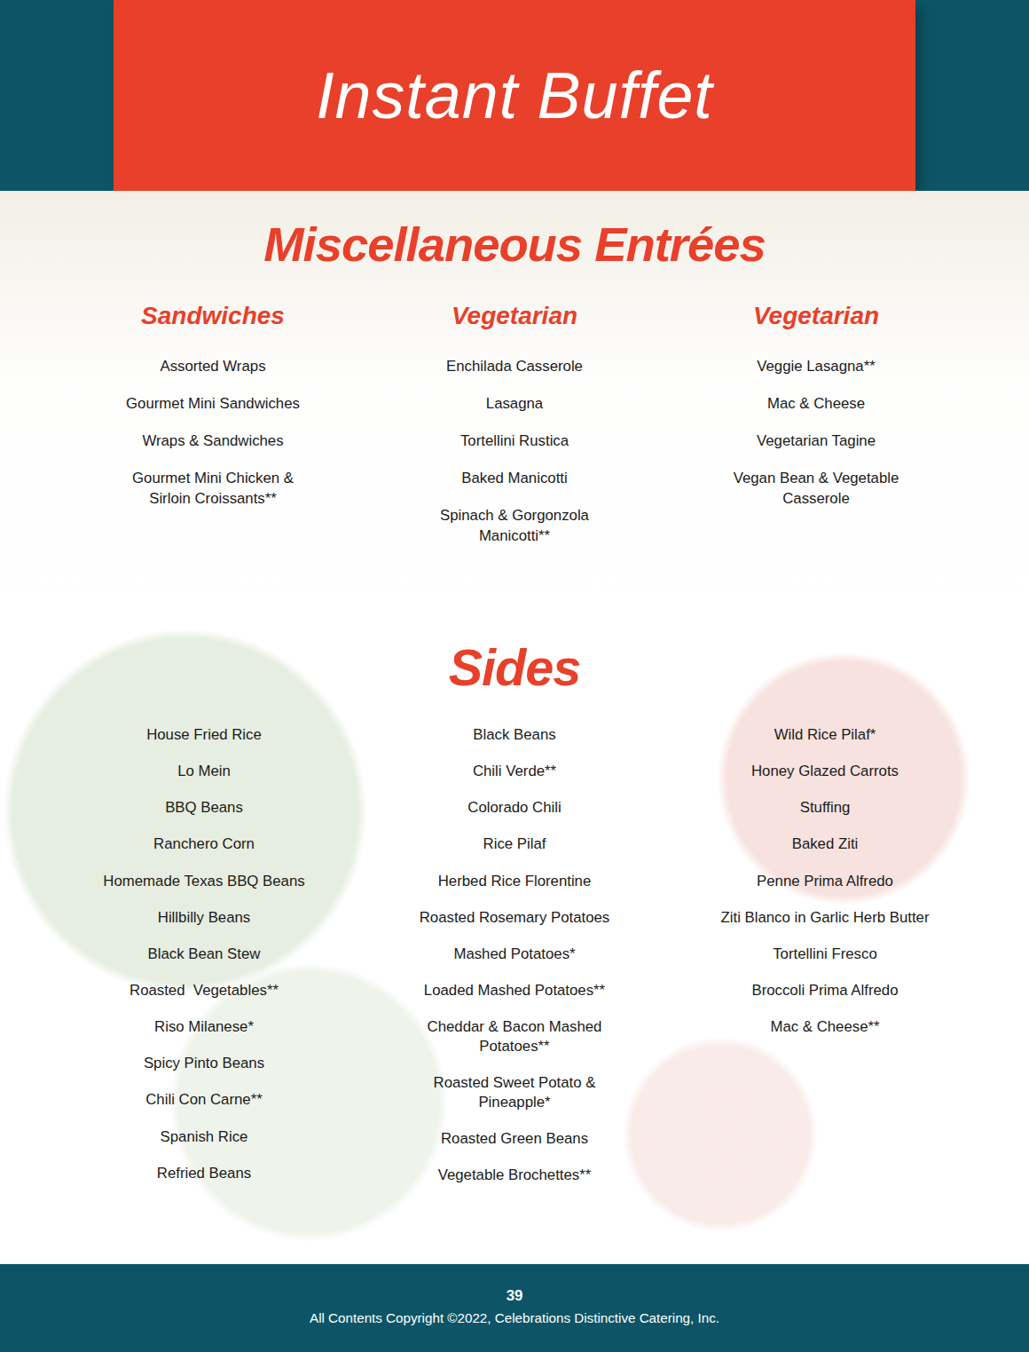Instant Buffet
Miscellaneous Entrées
Sandwiches
Assorted Wraps
Gourmet Mini Sandwiches
Wraps & Sandwiches
Gourmet Mini Chicken &
Sirloin Croissants**
Vegetarian
Enchilada Casserole
Lasagna
Tortellini Rustica
Baked Manicotti
Spinach & Gorgonzola
Manicotti**
Vegetarian
Veggie Lasagna**
Mac & Cheese
Vegetarian Tagine
Vegan Bean & Vegetable
Casserole
Sides
House Fried Rice
Lo Mein
BBQ Beans
Ranchero Corn
Homemade Texas BBQ Beans
Hillbilly Beans
Black Bean Stew
Roasted Vegetables**
Riso Milanese*
Spicy Pinto Beans
Chili Con Carne**
Spanish Rice
Refried Beans
Black Beans
Chili Verde**
Colorado Chili
Rice Pilaf
Herbed Rice Florentine
Roasted Rosemary Potatoes
Mashed Potatoes*
Loaded Mashed Potatoes**
Cheddar & Bacon Mashed
Potatoes**
Roasted Sweet Potato &
Pineapple*
Roasted Green Beans
Vegetable Brochettes**
Wild Rice Pilaf*
Honey Glazed Carrots
Stuffing
Baked Ziti
Penne Prima Alfredo
Ziti Blanco in Garlic Herb Butter
Tortellini Fresco
Broccoli Prima Alfredo
Mac & Cheese**
39
All Contents Copyright ©2022, Celebrations Distinctive Catering, Inc.